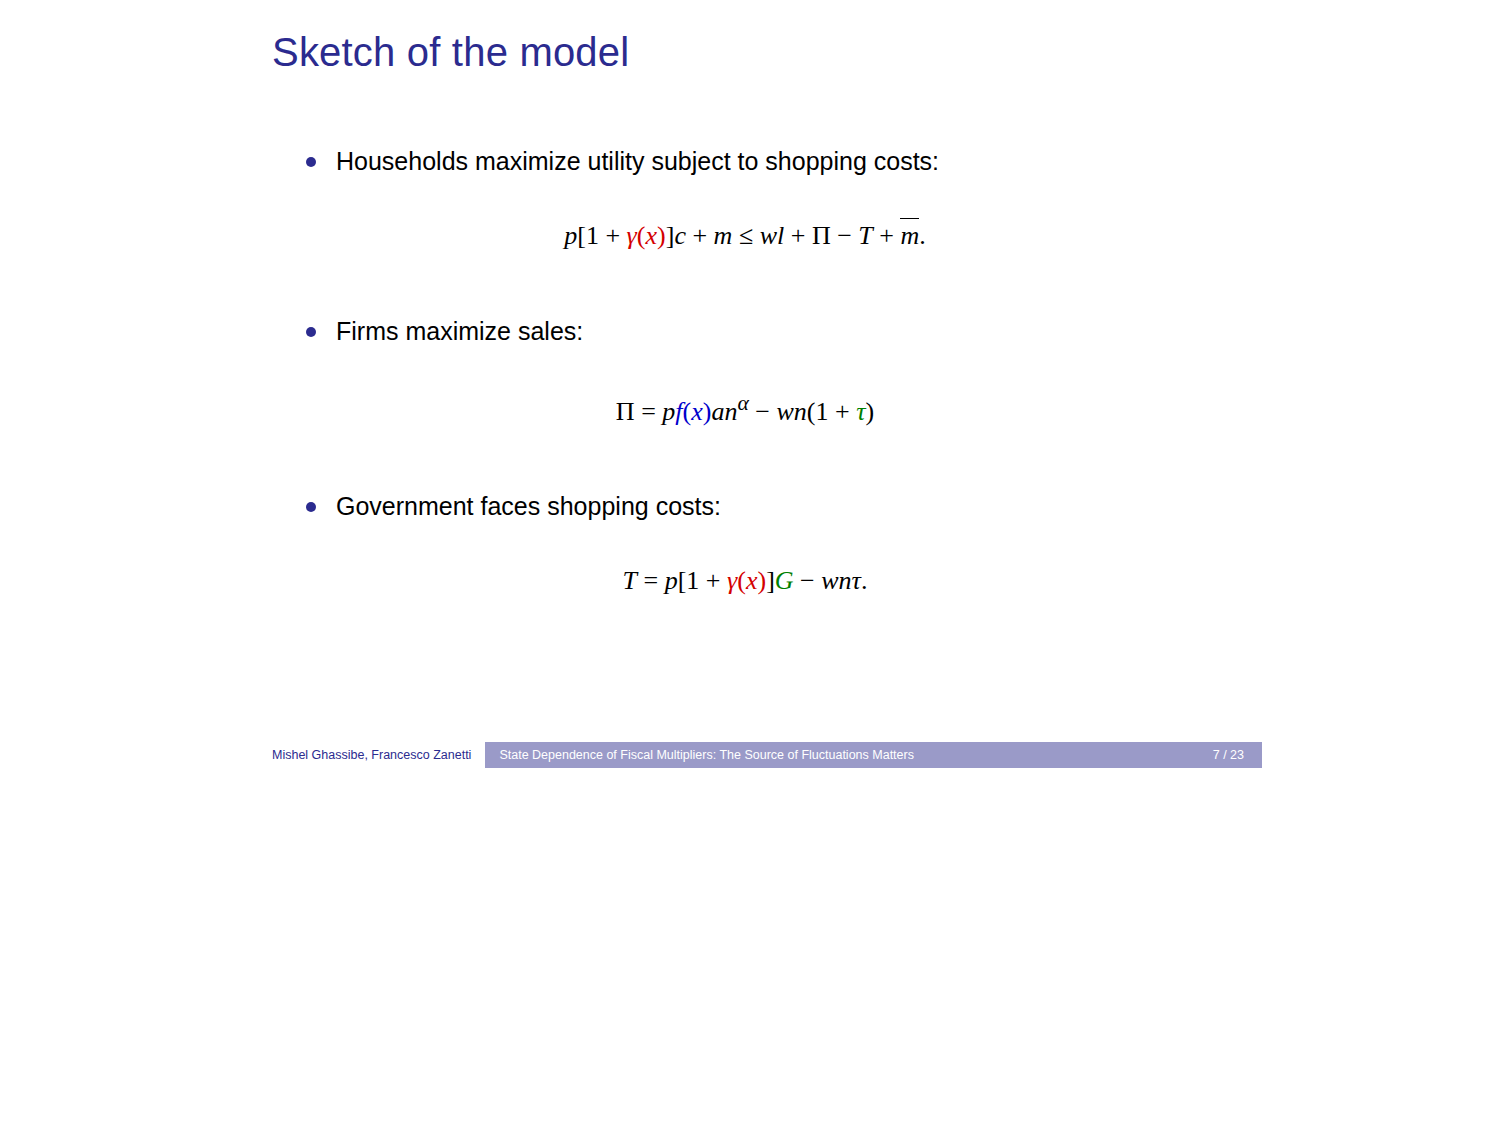Sketch of the model
Households maximize utility subject to shopping costs:
p[1 + γ(x)]c + m ≤ wl + Π − T + m.
Firms maximize sales:
Π = pf(x) anα − wn(1 + τ)
Government faces shopping costs:
T = p[1 + γ(x)]G − wnτ.
Mishel Ghassibe, Francesco Zanetti
State Dependence of Fiscal Multipliers: The Source of Fluctuations Matters 7 / 23